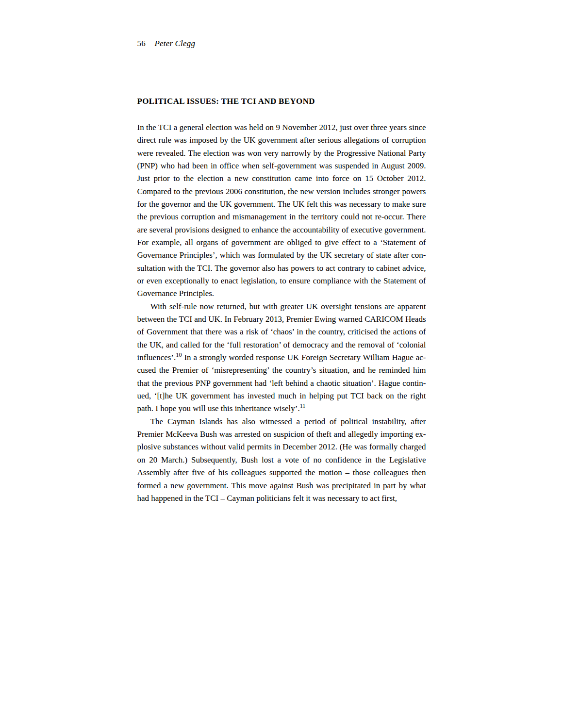56 Peter Clegg
Political Issues: The TCI and Beyond
In the TCI a general election was held on 9 November 2012, just over three years since direct rule was imposed by the UK government after serious allegations of corruption were revealed. The election was won very narrowly by the Progressive National Party (PNP) who had been in office when self-government was suspended in August 2009. Just prior to the election a new constitution came into force on 15 October 2012. Compared to the previous 2006 constitution, the new version includes stronger powers for the governor and the UK government. The UK felt this was necessary to make sure the previous corruption and mismanagement in the territory could not re-occur. There are several provisions designed to enhance the accountability of executive government. For example, all organs of government are obliged to give effect to a ‘Statement of Governance Principles’, which was formulated by the UK secretary of state after consultation with the TCI. The governor also has powers to act contrary to cabinet advice, or even exceptionally to enact legislation, to ensure compliance with the Statement of Governance Principles.
With self-rule now returned, but with greater UK oversight tensions are apparent between the TCI and UK. In February 2013, Premier Ewing warned CARICOM Heads of Government that there was a risk of ‘chaos’ in the country, criticised the actions of the UK, and called for the ‘full restoration’ of democracy and the removal of ‘colonial influences’.10 In a strongly worded response UK Foreign Secretary William Hague accused the Premier of ‘misrepresenting’ the country’s situation, and he reminded him that the previous PNP government had ‘left behind a chaotic situation’. Hague continued, ‘[t]he UK government has invested much in helping put TCI back on the right path. I hope you will use this inheritance wisely’.11
The Cayman Islands has also witnessed a period of political instability, after Premier McKeeva Bush was arrested on suspicion of theft and allegedly importing explosive substances without valid permits in December 2012. (He was formally charged on 20 March.) Subsequently, Bush lost a vote of no confidence in the Legislative Assembly after five of his colleagues supported the motion – those colleagues then formed a new government. This move against Bush was precipitated in part by what had happened in the TCI – Cayman politicians felt it was necessary to act first,